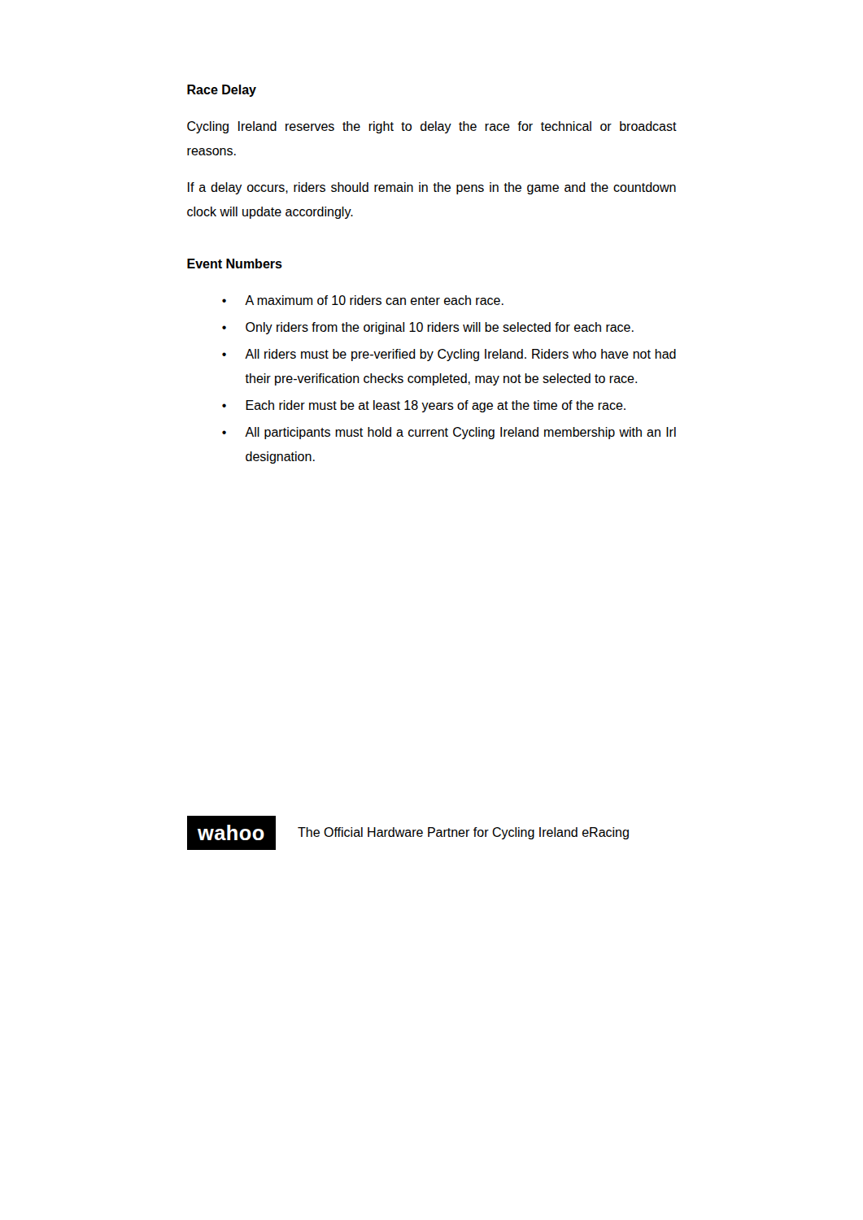Race Delay
Cycling Ireland reserves the right to delay the race for technical or broadcast reasons.
If a delay occurs, riders should remain in the pens in the game and the countdown clock will update accordingly.
Event Numbers
A maximum of 10 riders can enter each race.
Only riders from the original 10 riders will be selected for each race.
All riders must be pre-verified by Cycling Ireland. Riders who have not had their pre-verification checks completed, may not be selected to race.
Each rider must be at least 18 years of age at the time of the race.
All participants must hold a current Cycling Ireland membership with an Irl designation.
wahoo The Official Hardware Partner for Cycling Ireland eRacing